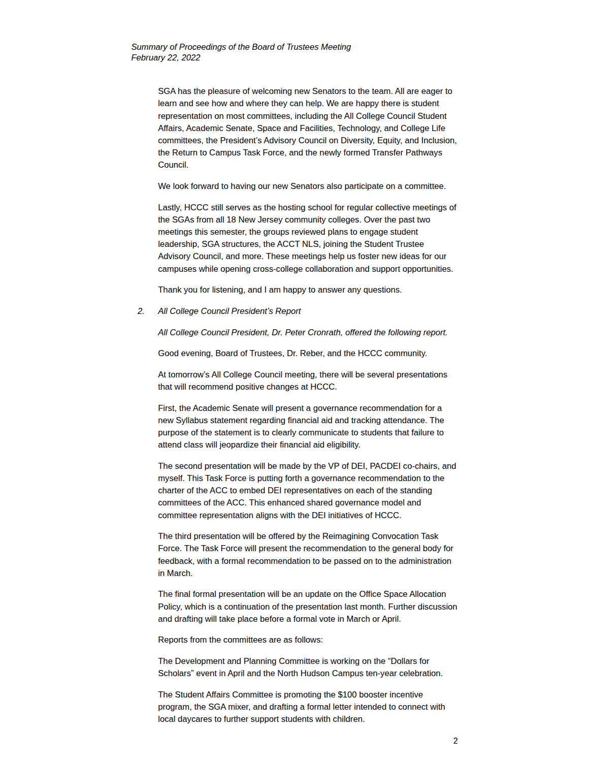Summary of Proceedings of the Board of Trustees Meeting
February 22, 2022
SGA has the pleasure of welcoming new Senators to the team. All are eager to learn and see how and where they can help. We are happy there is student representation on most committees, including the All College Council Student Affairs, Academic Senate, Space and Facilities, Technology, and College Life committees, the President’s Advisory Council on Diversity, Equity, and Inclusion, the Return to Campus Task Force, and the newly formed Transfer Pathways Council.
We look forward to having our new Senators also participate on a committee.
Lastly, HCCC still serves as the hosting school for regular collective meetings of the SGAs from all 18 New Jersey community colleges. Over the past two meetings this semester, the groups reviewed plans to engage student leadership, SGA structures, the ACCT NLS, joining the Student Trustee Advisory Council, and more. These meetings help us foster new ideas for our campuses while opening cross-college collaboration and support opportunities.
Thank you for listening, and I am happy to answer any questions.
2. All College Council President’s Report
All College Council President, Dr. Peter Cronrath, offered the following report.
Good evening, Board of Trustees, Dr. Reber, and the HCCC community.
At tomorrow’s All College Council meeting, there will be several presentations that will recommend positive changes at HCCC.
First, the Academic Senate will present a governance recommendation for a new Syllabus statement regarding financial aid and tracking attendance. The purpose of the statement is to clearly communicate to students that failure to attend class will jeopardize their financial aid eligibility.
The second presentation will be made by the VP of DEI, PACDEI co-chairs, and myself. This Task Force is putting forth a governance recommendation to the charter of the ACC to embed DEI representatives on each of the standing committees of the ACC. This enhanced shared governance model and committee representation aligns with the DEI initiatives of HCCC.
The third presentation will be offered by the Reimagining Convocation Task Force. The Task Force will present the recommendation to the general body for feedback, with a formal recommendation to be passed on to the administration in March.
The final formal presentation will be an update on the Office Space Allocation Policy, which is a continuation of the presentation last month. Further discussion and drafting will take place before a formal vote in March or April.
Reports from the committees are as follows:
The Development and Planning Committee is working on the “Dollars for Scholars” event in April and the North Hudson Campus ten-year celebration.
The Student Affairs Committee is promoting the $100 booster incentive program, the SGA mixer, and drafting a formal letter intended to connect with local daycares to further support students with children.
2